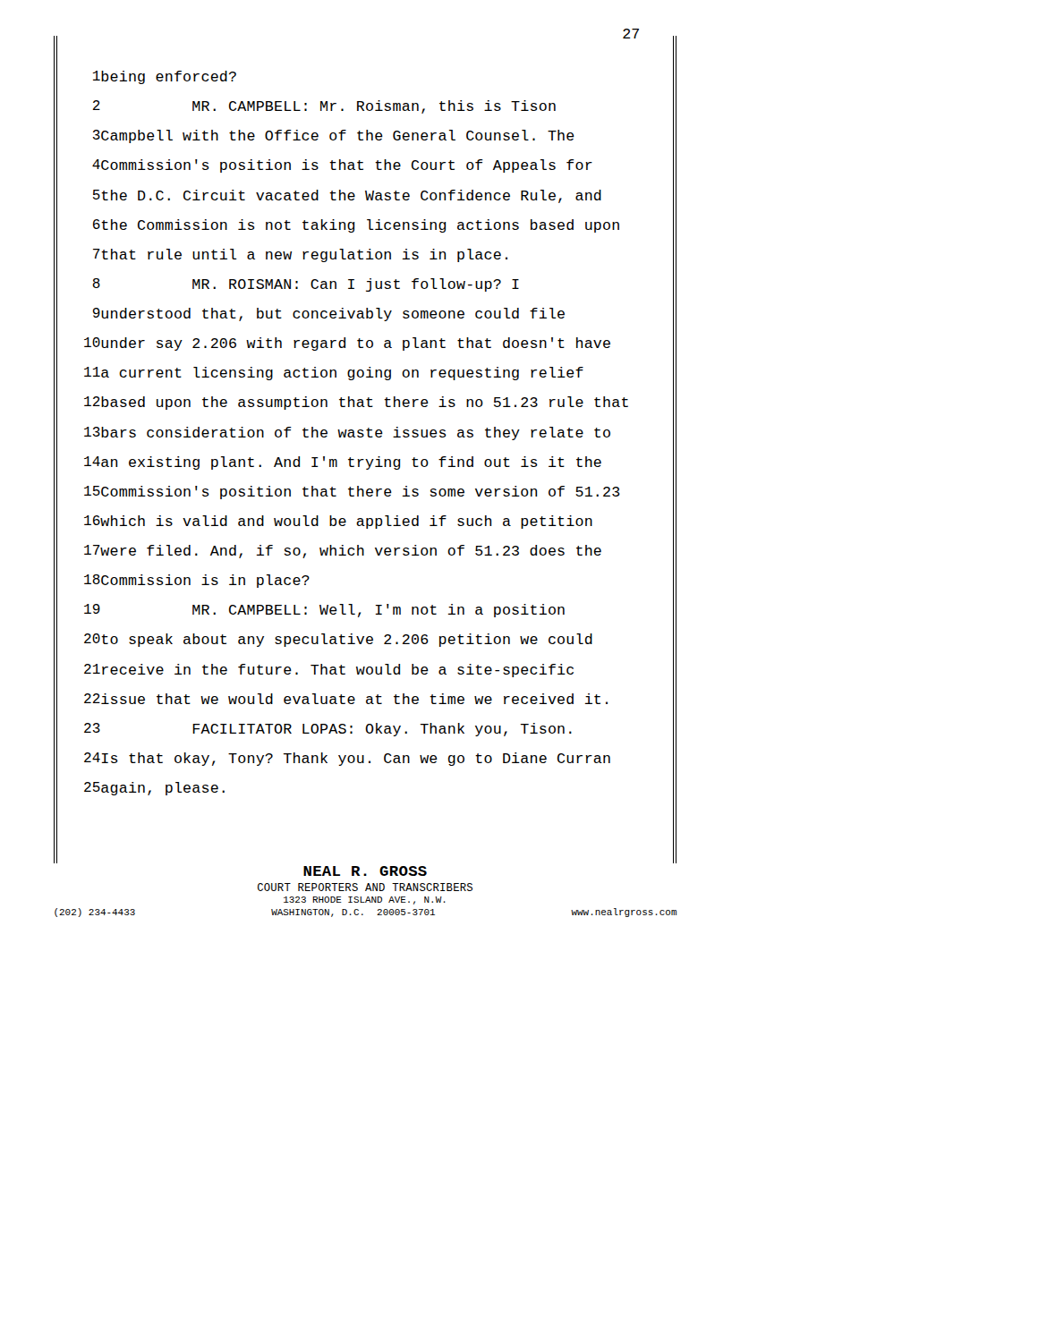27
| 1 | being enforced? |
| 2 | MR. CAMPBELL: Mr. Roisman, this is Tison |
| 3 | Campbell with the Office of the General Counsel. The |
| 4 | Commission's position is that the Court of Appeals for |
| 5 | the D.C. Circuit vacated the Waste Confidence Rule, and |
| 6 | the Commission is not taking licensing actions based upon |
| 7 | that rule until a new regulation is in place. |
| 8 | MR. ROISMAN: Can I just follow-up? I |
| 9 | understood that, but conceivably someone could file |
| 10 | under say 2.206 with regard to a plant that doesn't have |
| 11 | a current licensing action going on requesting relief |
| 12 | based upon the assumption that there is no 51.23 rule that |
| 13 | bars consideration of the waste issues as they relate to |
| 14 | an existing plant. And I'm trying to find out is it the |
| 15 | Commission's position that there is some version of 51.23 |
| 16 | which is valid and would be applied if such a petition |
| 17 | were filed. And, if so, which version of 51.23 does the |
| 18 | Commission is in place? |
| 19 | MR. CAMPBELL: Well, I'm not in a position |
| 20 | to speak about any speculative 2.206 petition we could |
| 21 | receive in the future. That would be a site-specific |
| 22 | issue that we would evaluate at the time we received it. |
| 23 | FACILITATOR LOPAS: Okay. Thank you, Tison. |
| 24 | Is that okay, Tony? Thank you. Can we go to Diane Curran |
| 25 | again, please. |
NEAL R. GROSS
COURT REPORTERS AND TRANSCRIBERS
1323 RHODE ISLAND AVE., N.W.
(202) 234-4433 WASHINGTON, D.C. 20005-3701 www.nealrgross.com